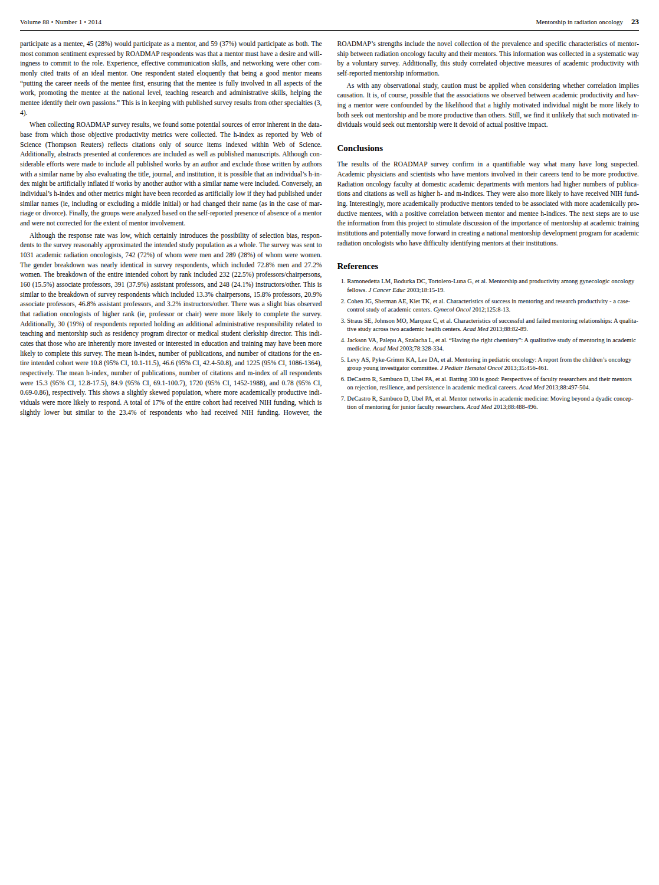Volume 88 • Number 1 • 2014
Mentorship in radiation oncology 23
participate as a mentee, 45 (28%) would participate as a mentor, and 59 (37%) would participate as both. The most common sentiment expressed by ROADMAP respondents was that a mentor must have a desire and willingness to commit to the role. Experience, effective communication skills, and networking were other commonly cited traits of an ideal mentor. One respondent stated eloquently that being a good mentor means “putting the career needs of the mentee first, ensuring that the mentee is fully involved in all aspects of the work, promoting the mentee at the national level, teaching research and administrative skills, helping the mentee identify their own passions.” This is in keeping with published survey results from other specialties (3, 4).
When collecting ROADMAP survey results, we found some potential sources of error inherent in the database from which those objective productivity metrics were collected. The h-index as reported by Web of Science (Thompson Reuters) reflects citations only of source items indexed within Web of Science. Additionally, abstracts presented at conferences are included as well as published manuscripts. Although considerable efforts were made to include all published works by an author and exclude those written by authors with a similar name by also evaluating the title, journal, and institution, it is possible that an individual’s h-index might be artificially inflated if works by another author with a similar name were included. Conversely, an individual’s h-index and other metrics might have been recorded as artificially low if they had published under similar names (ie, including or excluding a middle initial) or had changed their name (as in the case of marriage or divorce). Finally, the groups were analyzed based on the self-reported presence of absence of a mentor and were not corrected for the extent of mentor involvement.
Although the response rate was low, which certainly introduces the possibility of selection bias, respondents to the survey reasonably approximated the intended study population as a whole. The survey was sent to 1031 academic radiation oncologists, 742 (72%) of whom were men and 289 (28%) of whom were women. The gender breakdown was nearly identical in survey respondents, which included 72.8% men and 27.2% women. The breakdown of the entire intended cohort by rank included 232 (22.5%) professors/chairpersons, 160 (15.5%) associate professors, 391 (37.9%) assistant professors, and 248 (24.1%) instructors/other. This is similar to the breakdown of survey respondents which included 13.3% chairpersons, 15.8% professors, 20.9% associate professors, 46.8% assistant professors, and 3.2% instructors/other. There was a slight bias observed that radiation oncologists of higher rank (ie, professor or chair) were more likely to complete the survey. Additionally, 30 (19%) of respondents reported holding an additional administrative responsibility related to teaching and mentorship such as residency program director or medical student clerkship director. This indicates that those who are inherently more invested or interested in education and training may have been more likely to complete this survey. The mean h-index, number of publications, and number of citations for the entire intended cohort were 10.8 (95% CI, 10.1-11.5), 46.6 (95% CI, 42.4-50.8), and 1225 (95% CI, 1086-1364), respectively. The mean h-index, number of publications, number of citations and m-index of all respondents were 15.3 (95% CI, 12.8-17.5), 84.9 (95% CI, 69.1-100.7), 1720 (95% CI, 1452-1988), and 0.78 (95% CI, 0.69-0.86), respectively. This shows a slightly skewed population, where more academically productive individuals were more likely to respond. A total of 17% of the entire cohort had received NIH funding, which is slightly lower but similar to the 23.4% of respondents who had received NIH funding. However, the ROADMAP’s strengths include the novel collection of the prevalence and specific characteristics of mentorship between radiation oncology faculty and their mentors. This information was collected in a systematic way by a voluntary survey. Additionally, this study correlated objective measures of academic productivity with self-reported mentorship information.
As with any observational study, caution must be applied when considering whether correlation implies causation. It is, of course, possible that the associations we observed between academic productivity and having a mentor were confounded by the likelihood that a highly motivated individual might be more likely to both seek out mentorship and be more productive than others. Still, we find it unlikely that such motivated individuals would seek out mentorship were it devoid of actual positive impact.
Conclusions
The results of the ROADMAP survey confirm in a quantifiable way what many have long suspected. Academic physicians and scientists who have mentors involved in their careers tend to be more productive. Radiation oncology faculty at domestic academic departments with mentors had higher numbers of publications and citations as well as higher h- and m-indices. They were also more likely to have received NIH funding. Interestingly, more academically productive mentors tended to be associated with more academically productive mentees, with a positive correlation between mentor and mentee h-indices. The next steps are to use the information from this project to stimulate discussion of the importance of mentorship at academic training institutions and potentially move forward in creating a national mentorship development program for academic radiation oncologists who have difficulty identifying mentors at their institutions.
References
Ramonedetta LM, Bodurka DC, Tortolero-Luna G, et al. Mentorship and productivity among gynecologic oncology fellows. J Cancer Educ 2003;18:15-19.
Cohen JG, Sherman AE, Kiet TK, et al. Characteristics of success in mentoring and research productivity - a case-control study of academic centers. Gynecol Oncol 2012;125:8-13.
Straus SE, Johnson MO, Marquez C, et al. Characteristics of successful and failed mentoring relationships: A qualitative study across two academic health centers. Acad Med 2013;88:82-89.
Jackson VA, Palepu A, Szalacha L, et al. “Having the right chemistry”: A qualitative study of mentoring in academic medicine. Acad Med 2003;78:328-334.
Levy AS, Pyke-Grimm KA, Lee DA, et al. Mentoring in pediatric oncology: A report from the children’s oncology group young investigator committee. J Pediatr Hematol Oncol 2013;35:456-461.
DeCastro R, Sambuco D, Ubel PA, et al. Batting 300 is good: Perspectives of faculty researchers and their mentors on rejection, resilience, and persistence in academic medical careers. Acad Med 2013;88:497-504.
DeCastro R, Sambuco D, Ubel PA, et al. Mentor networks in academic medicine: Moving beyond a dyadic conception of mentoring for junior faculty researchers. Acad Med 2013;88:488-496.